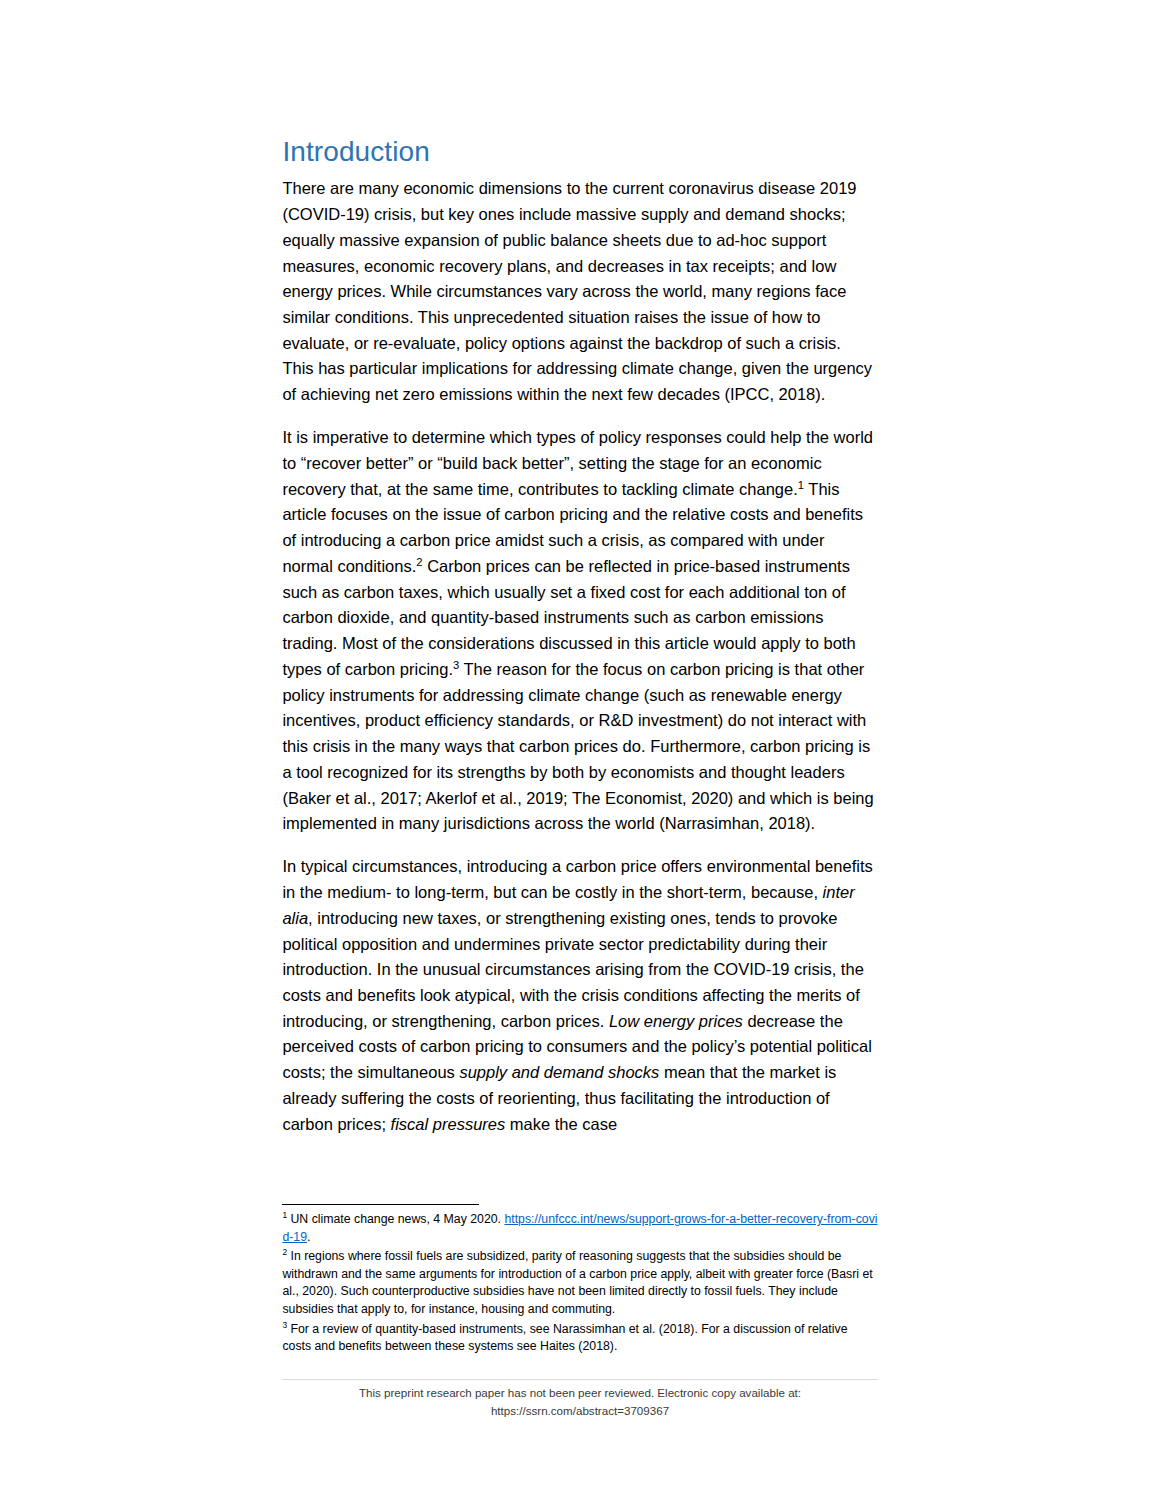Introduction
There are many economic dimensions to the current coronavirus disease 2019 (COVID-19) crisis, but key ones include massive supply and demand shocks; equally massive expansion of public balance sheets due to ad-hoc support measures, economic recovery plans, and decreases in tax receipts; and low energy prices. While circumstances vary across the world, many regions face similar conditions. This unprecedented situation raises the issue of how to evaluate, or re-evaluate, policy options against the backdrop of such a crisis. This has particular implications for addressing climate change, given the urgency of achieving net zero emissions within the next few decades (IPCC, 2018).
It is imperative to determine which types of policy responses could help the world to “recover better” or “build back better”, setting the stage for an economic recovery that, at the same time, contributes to tackling climate change.1 This article focuses on the issue of carbon pricing and the relative costs and benefits of introducing a carbon price amidst such a crisis, as compared with under normal conditions.2 Carbon prices can be reflected in price-based instruments such as carbon taxes, which usually set a fixed cost for each additional ton of carbon dioxide, and quantity-based instruments such as carbon emissions trading. Most of the considerations discussed in this article would apply to both types of carbon pricing.3 The reason for the focus on carbon pricing is that other policy instruments for addressing climate change (such as renewable energy incentives, product efficiency standards, or R&D investment) do not interact with this crisis in the many ways that carbon prices do. Furthermore, carbon pricing is a tool recognized for its strengths by both by economists and thought leaders (Baker et al., 2017; Akerlof et al., 2019; The Economist, 2020) and which is being implemented in many jurisdictions across the world (Narrasimhan, 2018).
In typical circumstances, introducing a carbon price offers environmental benefits in the medium- to long-term, but can be costly in the short-term, because, inter alia, introducing new taxes, or strengthening existing ones, tends to provoke political opposition and undermines private sector predictability during their introduction. In the unusual circumstances arising from the COVID-19 crisis, the costs and benefits look atypical, with the crisis conditions affecting the merits of introducing, or strengthening, carbon prices. Low energy prices decrease the perceived costs of carbon pricing to consumers and the policy’s potential political costs; the simultaneous supply and demand shocks mean that the market is already suffering the costs of reorienting, thus facilitating the introduction of carbon prices; fiscal pressures make the case
1 UN climate change news, 4 May 2020. https://unfccc.int/news/support-grows-for-a-better-recovery-from-covid-19.
2 In regions where fossil fuels are subsidized, parity of reasoning suggests that the subsidies should be withdrawn and the same arguments for introduction of a carbon price apply, albeit with greater force (Basri et al., 2020). Such counterproductive subsidies have not been limited directly to fossil fuels. They include subsidies that apply to, for instance, housing and commuting.
3 For a review of quantity-based instruments, see Narassimhan et al. (2018). For a discussion of relative costs and benefits between these systems see Haites (2018).
This preprint research paper has not been peer reviewed. Electronic copy available at: https://ssrn.com/abstract=3709367